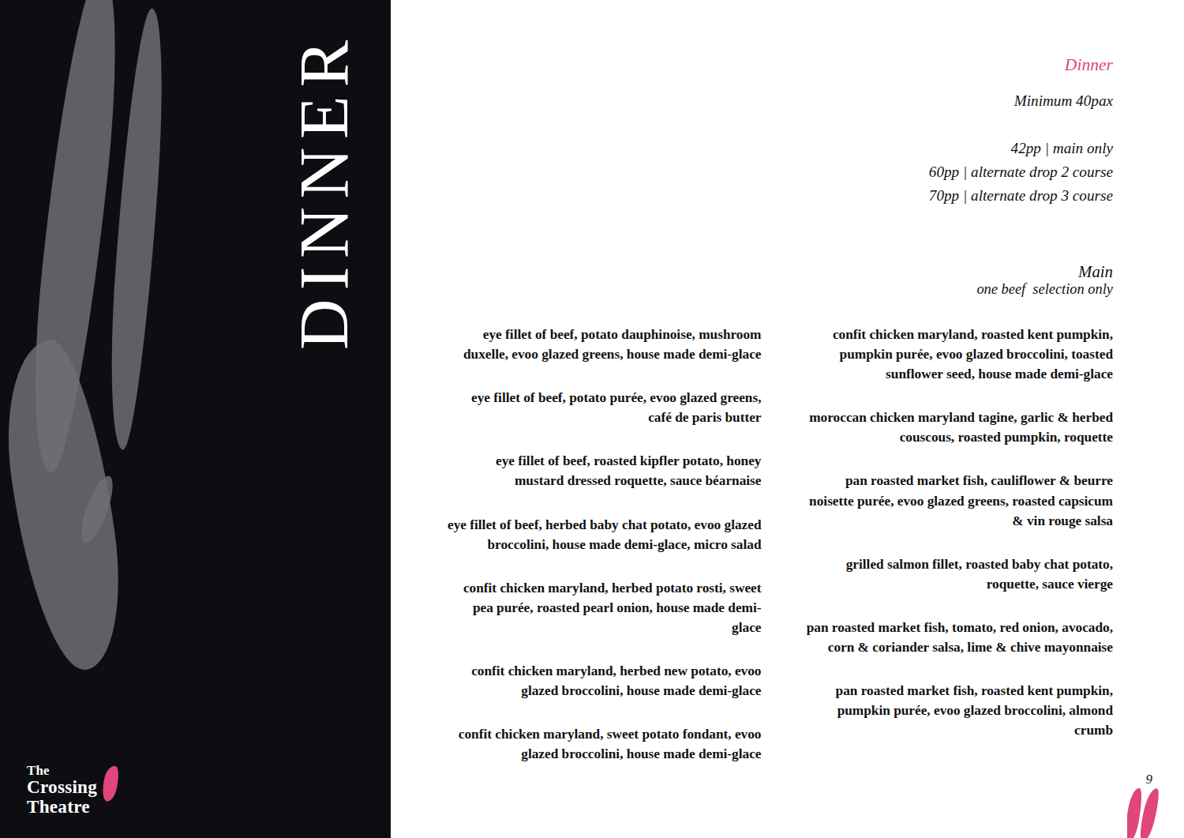Dinner
The Crossing Theatre
Dinner
Minimum 40pax
42pp | main only
60pp | alternate drop 2 course
70pp | alternate drop 3 course
Main one beef selection only
eye fillet of beef, potato dauphinoise, mushroom duxelle, evoo glazed greens, house made demi-glace
eye fillet of beef, potato purée, evoo glazed greens, café de paris butter
eye fillet of beef, roasted kipfler potato, honey mustard dressed roquette, sauce béarnaise
eye fillet of beef, herbed baby chat potato, evoo glazed broccolini, house made demi-glace, micro salad
confit chicken maryland, herbed potato rosti, sweet pea purée, roasted pearl onion, house made demi-glace
confit chicken maryland, herbed new potato, evoo glazed broccolini, house made demi-glace
confit chicken maryland, sweet potato fondant, evoo glazed broccolini, house made demi-glace
confit chicken maryland, roasted kent pumpkin, pumpkin purée, evoo glazed broccolini, toasted sunflower seed, house made demi-glace
moroccan chicken maryland tagine, garlic & herbed couscous, roasted pumpkin, roquette
pan roasted market fish, cauliflower & beurre noisette purée, evoo glazed greens, roasted capsicum & vin rouge salsa
grilled salmon fillet, roasted baby chat potato, roquette, sauce vierge
pan roasted market fish, tomato, red onion, avocado, corn & coriander salsa, lime & chive mayonnaise
pan roasted market fish, roasted kent pumpkin, pumpkin purée, evoo glazed broccolini, almond crumb
9